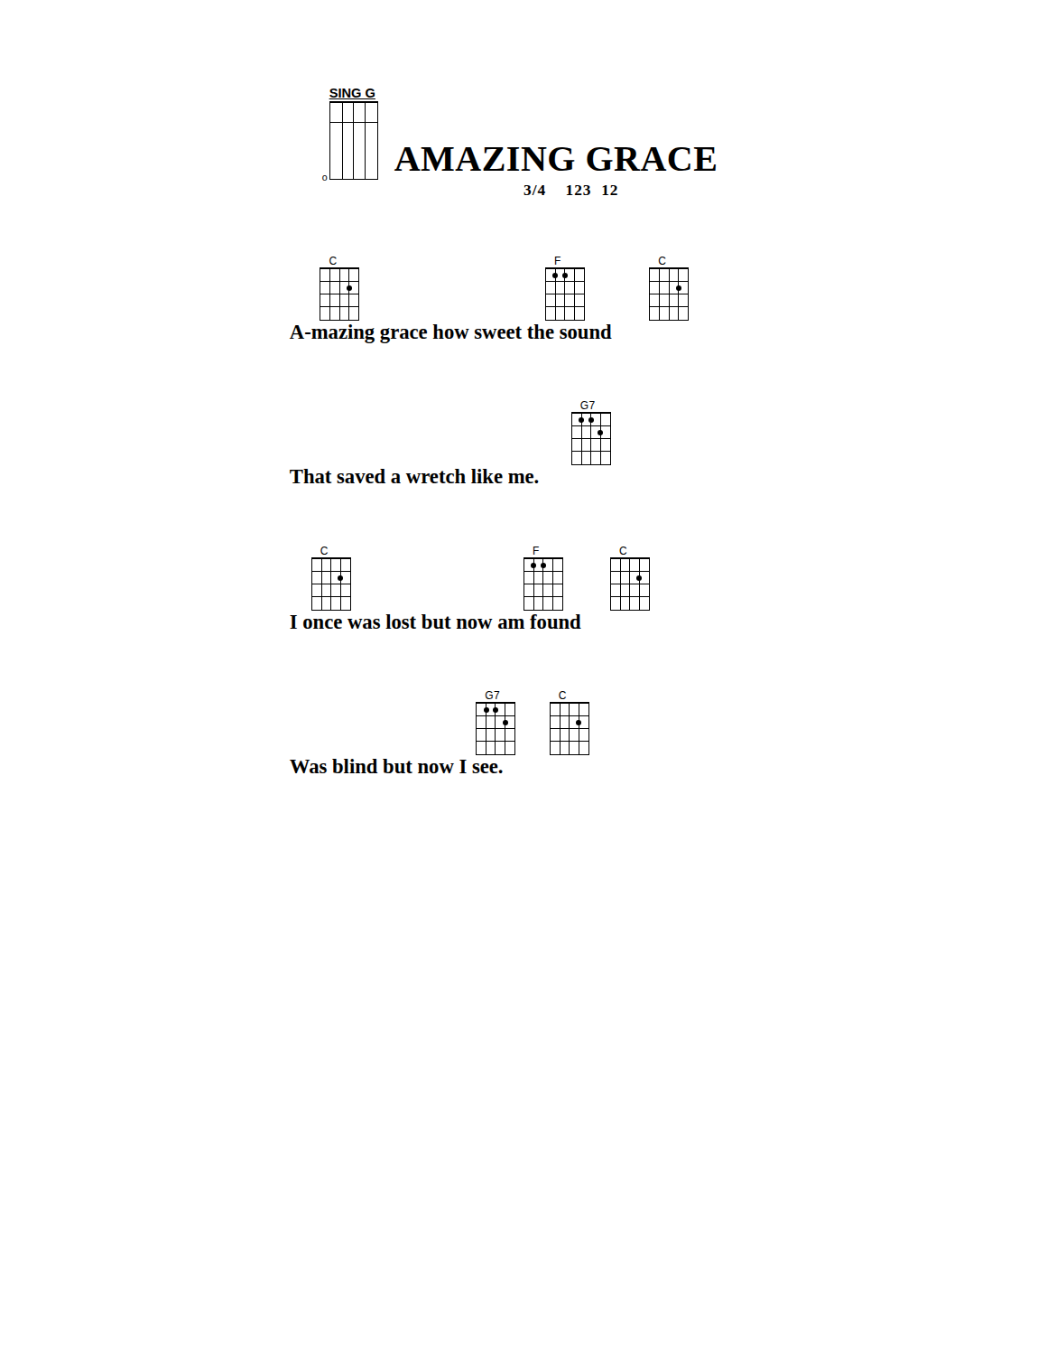SING G
o
AMAZING GRACE
3/4 123 12
C
F
C
A-mazing grace how sweet the sound
G7
That saved a wretch like me.
C
F
C
I once was lost but now am found
G7
C
Was blind but now I see.